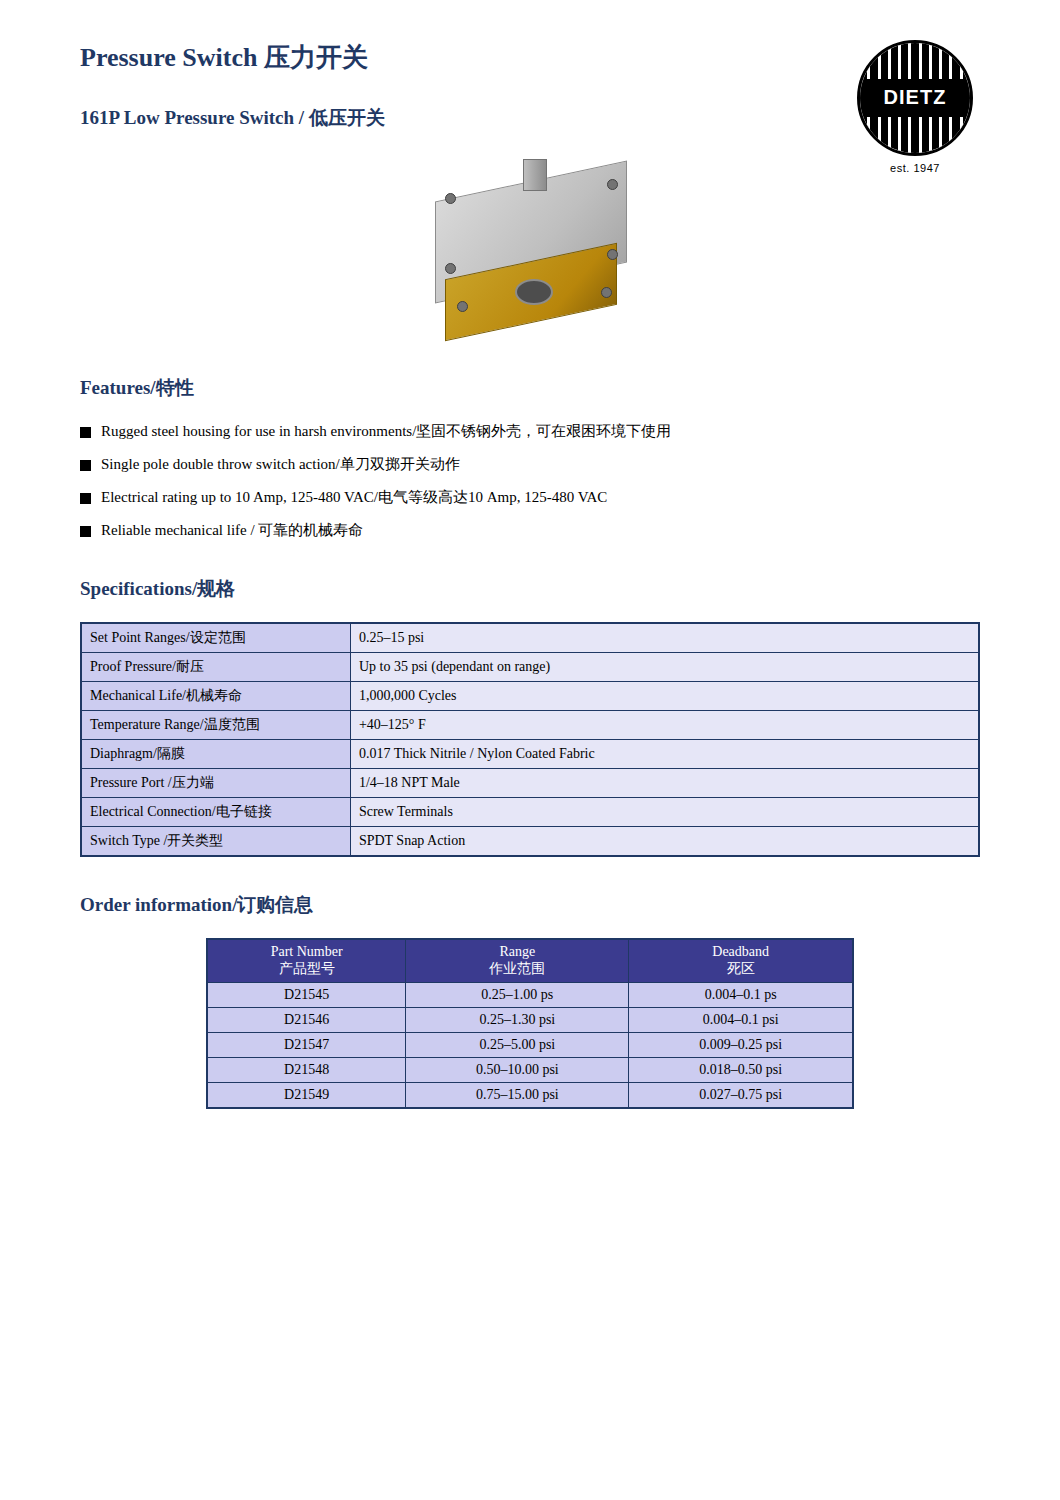DIETZ
est. 1947
Pressure Switch 压力开关
161P Low Pressure Switch / 低压开关
Features/特性
Rugged steel housing for use in harsh environments/坚固不锈钢外壳，可在艰困环境下使用
Single pole double throw switch action/单刀双掷开关动作
Electrical rating up to 10 Amp, 125‑480 VAC/电气等级高达10 Amp, 125‑480 VAC
Reliable mechanical life / 可靠的机械寿命
Specifications/规格
| Set Point Ranges/设定范围 | 0.25–15 psi |
| Proof Pressure/耐压 | Up to 35 psi (dependant on range) |
| Mechanical Life/机械寿命 | 1,000,000 Cycles |
| Temperature Range/温度范围 | +40–125° F |
| Diaphragm/隔膜 | 0.017 Thick Nitrile / Nylon Coated Fabric |
| Pressure Port /压力端 | 1/4–18 NPT Male |
| Electrical Connection/电子链接 | Screw Terminals |
| Switch Type /开关类型 | SPDT Snap Action |
Order information/订购信息
| Part Number 产品型号 | Range 作业范围 | Deadband 死区 |
| --- | --- | --- |
| D21545 | 0.25–1.00 ps | 0.004–0.1 ps |
| D21546 | 0.25–1.30 psi | 0.004–0.1 psi |
| D21547 | 0.25–5.00 psi | 0.009–0.25 psi |
| D21548 | 0.50–10.00 psi | 0.018–0.50 psi |
| D21549 | 0.75–15.00 psi | 0.027–0.75 psi |